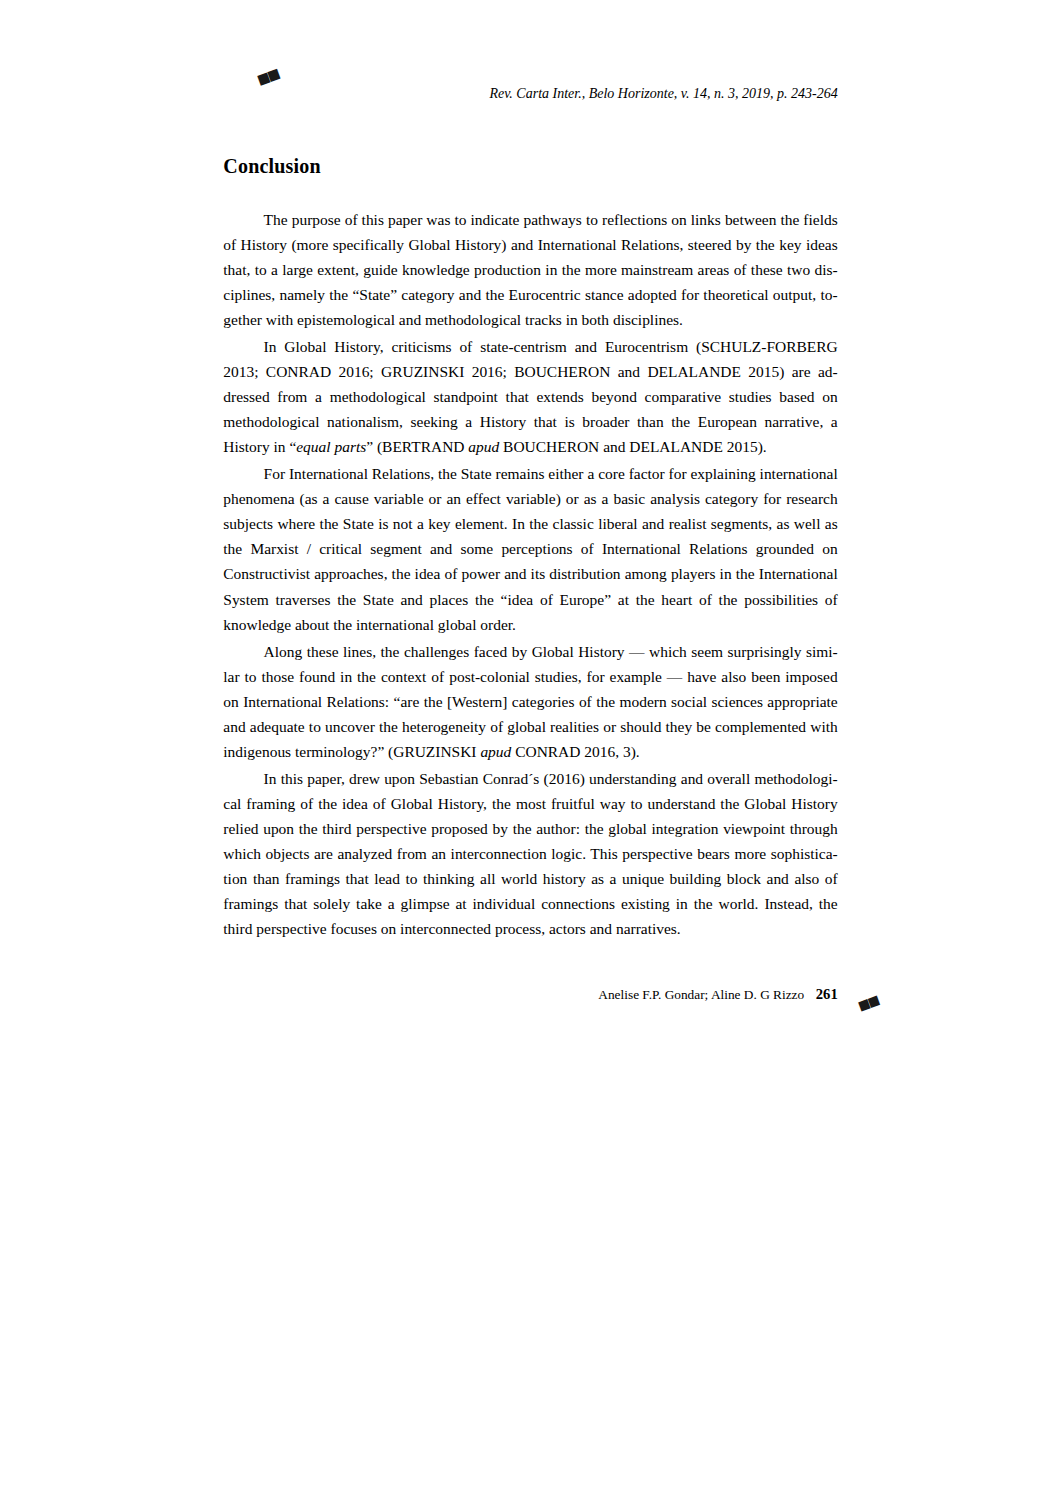■■ Rev. Carta Inter., Belo Horizonte, v. 14, n. 3, 2019, p. 243-264
Conclusion
The purpose of this paper was to indicate pathways to reflections on links between the fields of History (more specifically Global History) and International Relations, steered by the key ideas that, to a large extent, guide knowledge production in the more mainstream areas of these two disciplines, namely the “State” category and the Eurocentric stance adopted for theoretical output, together with epistemological and methodological tracks in both disciplines.
In Global History, criticisms of state-centrism and Eurocentrism (SCHULZ-FORBERG 2013; CONRAD 2016; GRUZINSKI 2016; BOUCHERON and DELALANDE 2015) are addressed from a methodological standpoint that extends beyond comparative studies based on methodological nationalism, seeking a History that is broader than the European narrative, a History in “equal parts” (BERTRAND apud BOUCHERON and DELALANDE 2015).
For International Relations, the State remains either a core factor for explaining international phenomena (as a cause variable or an effect variable) or as a basic analysis category for research subjects where the State is not a key element. In the classic liberal and realist segments, as well as the Marxist / critical segment and some perceptions of International Relations grounded on Constructivist approaches, the idea of power and its distribution among players in the International System traverses the State and places the “idea of Europe” at the heart of the possibilities of knowledge about the international global order.
Along these lines, the challenges faced by Global History — which seem surprisingly similar to those found in the context of post-colonial studies, for example — have also been imposed on International Relations: “are the [Western] categories of the modern social sciences appropriate and adequate to uncover the heterogeneity of global realities or should they be complemented with indigenous terminology?” (GRUZINSKI apud CONRAD 2016, 3).
In this paper, drew upon Sebastian Conrad´s (2016) understanding and overall methodological framing of the idea of Global History, the most fruitful way to understand the Global History relied upon the third perspective proposed by the author: the global integration viewpoint through which objects are analyzed from an interconnection logic. This perspective bears more sophistication than framings that lead to thinking all world history as a unique building block and also of framings that solely take a glimpse at individual connections existing in the world. Instead, the third perspective focuses on interconnected process, actors and narratives.
Anelise F.P. Gondar; Aline D. G Rizzo261 ■■